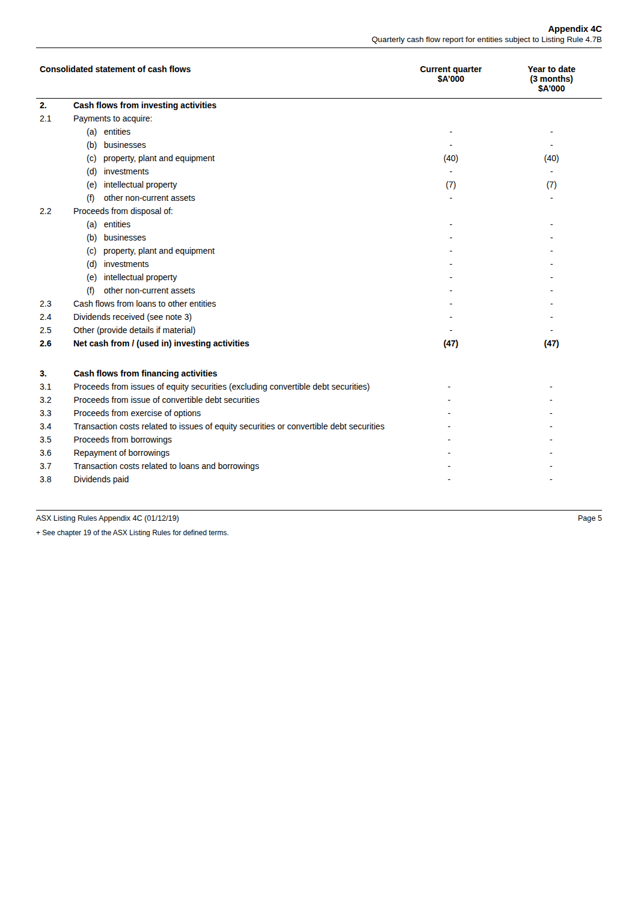Appendix 4C
Quarterly cash flow report for entities subject to Listing Rule 4.7B
| Consolidated statement of cash flows | Current quarter $A’000 | Year to date (3 months) $A’000 |
| --- | --- | --- |
| 2. | Cash flows from investing activities | | |
| 2.1 | Payments to acquire: | | |
| | (a) entities | | - | - |
| | (b) businesses | | - | - |
| | (c) property, plant and equipment | | (40) | (40) |
| | (d) investments | | - | - |
| | (e) intellectual property | | (7) | (7) |
| | (f) other non-current assets | | - | - |
| 2.2 | Proceeds from disposal of: | | |
| | (a) entities | | - | - |
| | (b) businesses | | - | - |
| | (c) property, plant and equipment | | - | - |
| | (d) investments | | - | - |
| | (e) intellectual property | | - | - |
| | (f) other non-current assets | | - | - |
| 2.3 | Cash flows from loans to other entities | - | - |
| 2.4 | Dividends received (see note 3) | - | - |
| 2.5 | Other (provide details if material) | - | - |
| 2.6 | Net cash from / (used in) investing activities | (47) | (47) |
| 3. | Cash flows from financing activities | | |
| 3.1 | Proceeds from issues of equity securities (excluding convertible debt securities) | - | - |
| 3.2 | Proceeds from issue of convertible debt securities | - | - |
| 3.3 | Proceeds from exercise of options | - | - |
| 3.4 | Transaction costs related to issues of equity securities or convertible debt securities | - | - |
| 3.5 | Proceeds from borrowings | - | - |
| 3.6 | Repayment of borrowings | - | - |
| 3.7 | Transaction costs related to loans and borrowings | - | - |
| 3.8 | Dividends paid | - | - |
ASX Listing Rules Appendix 4C (01/12/19) Page 5
+ See chapter 19 of the ASX Listing Rules for defined terms.